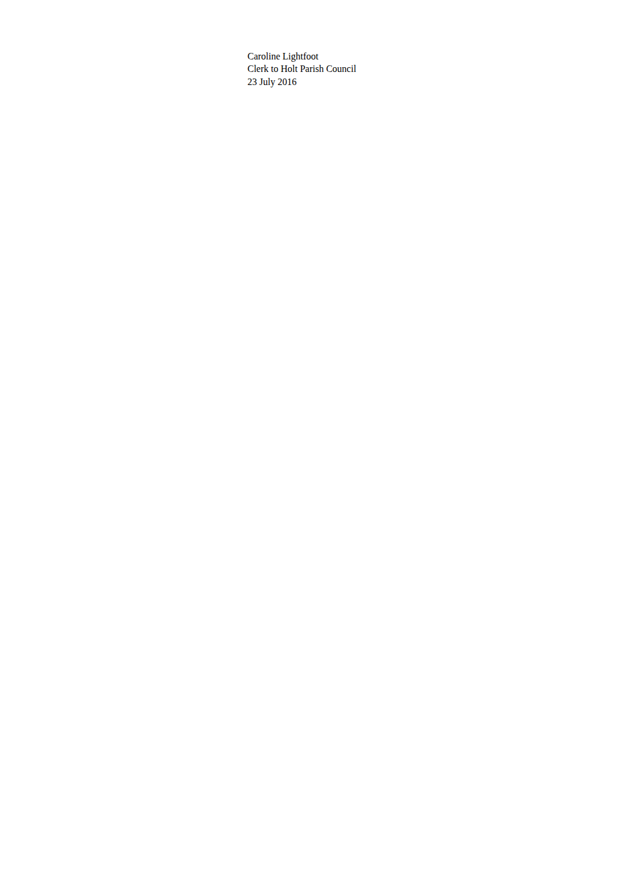Caroline Lightfoot
Clerk to Holt Parish Council
23 July 2016